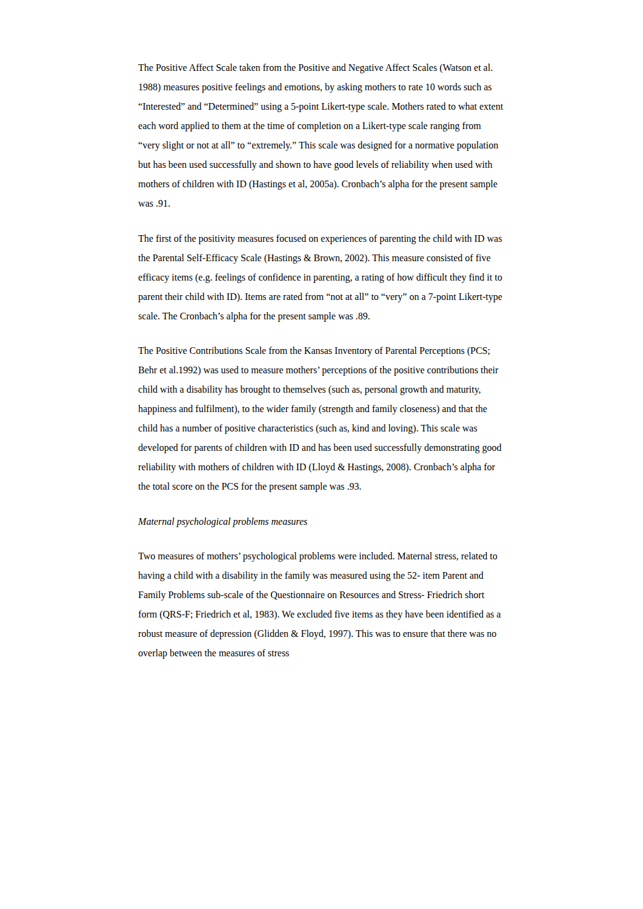The Positive Affect Scale taken from the Positive and Negative Affect Scales (Watson et al. 1988) measures positive feelings and emotions, by asking mothers to rate 10 words such as “Interested” and “Determined” using a 5-point Likert-type scale. Mothers rated to what extent each word applied to them at the time of completion on a Likert-type scale ranging from “very slight or not at all” to “extremely.” This scale was designed for a normative population but has been used successfully and shown to have good levels of reliability when used with mothers of children with ID (Hastings et al, 2005a). Cronbach’s alpha for the present sample was .91.
The first of the positivity measures focused on experiences of parenting the child with ID was the Parental Self-Efficacy Scale (Hastings & Brown, 2002). This measure consisted of five efficacy items (e.g. feelings of confidence in parenting, a rating of how difficult they find it to parent their child with ID). Items are rated from “not at all” to “very” on a 7-point Likert-type scale. The Cronbach’s alpha for the present sample was .89.
The Positive Contributions Scale from the Kansas Inventory of Parental Perceptions (PCS; Behr et al.1992) was used to measure mothers’ perceptions of the positive contributions their child with a disability has brought to themselves (such as, personal growth and maturity, happiness and fulfilment), to the wider family (strength and family closeness) and that the child has a number of positive characteristics (such as, kind and loving). This scale was developed for parents of children with ID and has been used successfully demonstrating good reliability with mothers of children with ID (Lloyd & Hastings, 2008). Cronbach’s alpha for the total score on the PCS for the present sample was .93.
Maternal psychological problems measures
Two measures of mothers’ psychological problems were included. Maternal stress, related to having a child with a disability in the family was measured using the 52- item Parent and Family Problems sub-scale of the Questionnaire on Resources and Stress- Friedrich short form (QRS-F; Friedrich et al, 1983). We excluded five items as they have been identified as a robust measure of depression (Glidden & Floyd, 1997). This was to ensure that there was no overlap between the measures of stress